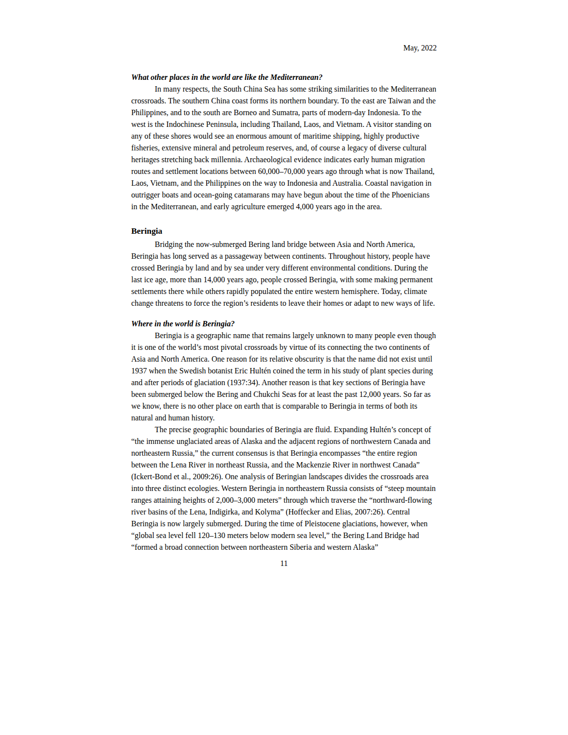May, 2022
What other places in the world are like the Mediterranean?
In many respects, the South China Sea has some striking similarities to the Mediterranean crossroads. The southern China coast forms its northern boundary. To the east are Taiwan and the Philippines, and to the south are Borneo and Sumatra, parts of modern-day Indonesia. To the west is the Indochinese Peninsula, including Thailand, Laos, and Vietnam. A visitor standing on any of these shores would see an enormous amount of maritime shipping, highly productive fisheries, extensive mineral and petroleum reserves, and, of course a legacy of diverse cultural heritages stretching back millennia. Archaeological evidence indicates early human migration routes and settlement locations between 60,000–70,000 years ago through what is now Thailand, Laos, Vietnam, and the Philippines on the way to Indonesia and Australia. Coastal navigation in outrigger boats and ocean-going catamarans may have begun about the time of the Phoenicians in the Mediterranean, and early agriculture emerged 4,000 years ago in the area.
Beringia
Bridging the now-submerged Bering land bridge between Asia and North America, Beringia has long served as a passageway between continents. Throughout history, people have crossed Beringia by land and by sea under very different environmental conditions. During the last ice age, more than 14,000 years ago, people crossed Beringia, with some making permanent settlements there while others rapidly populated the entire western hemisphere. Today, climate change threatens to force the region’s residents to leave their homes or adapt to new ways of life.
Where in the world is Beringia?
Beringia is a geographic name that remains largely unknown to many people even though it is one of the world’s most pivotal crossroads by virtue of its connecting the two continents of Asia and North America. One reason for its relative obscurity is that the name did not exist until 1937 when the Swedish botanist Eric Hultén coined the term in his study of plant species during and after periods of glaciation (1937:34). Another reason is that key sections of Beringia have been submerged below the Bering and Chukchi Seas for at least the past 12,000 years. So far as we know, there is no other place on earth that is comparable to Beringia in terms of both its natural and human history.
The precise geographic boundaries of Beringia are fluid. Expanding Hultén’s concept of “the immense unglaciated areas of Alaska and the adjacent regions of northwestern Canada and northeastern Russia,” the current consensus is that Beringia encompasses “the entire region between the Lena River in northeast Russia, and the Mackenzie River in northwest Canada” (Ickert-Bond et al., 2009:26). One analysis of Beringian landscapes divides the crossroads area into three distinct ecologies. Western Beringia in northeastern Russia consists of “steep mountain ranges attaining heights of 2,000–3,000 meters” through which traverse the “northward-flowing river basins of the Lena, Indigirka, and Kolyma” (Hoffecker and Elias, 2007:26). Central Beringia is now largely submerged. During the time of Pleistocene glaciations, however, when “global sea level fell 120–130 meters below modern sea level,” the Bering Land Bridge had “formed a broad connection between northeastern Siberia and western Alaska”
11